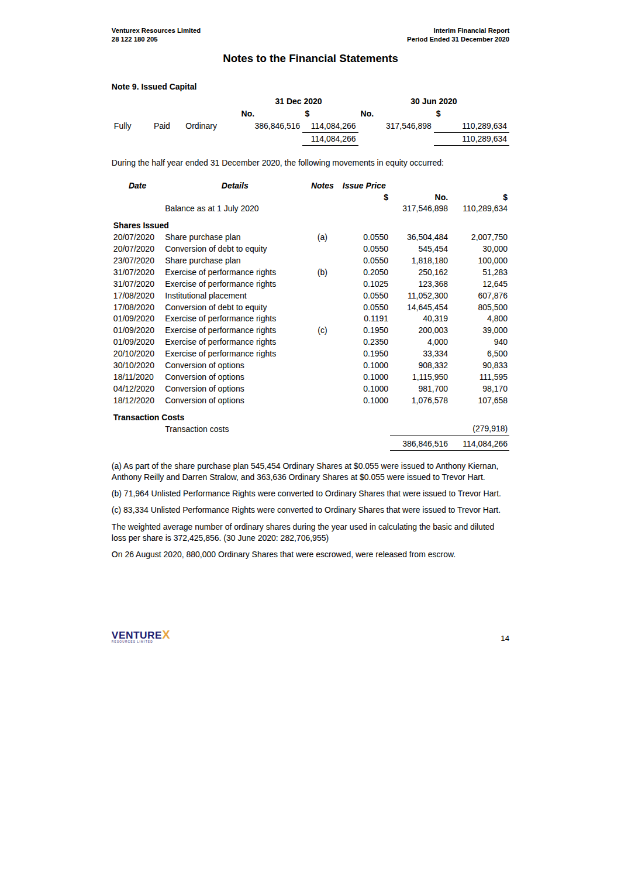Venturex Resources Limited
28 122 180 205
Interim Financial Report
Period Ended 31 December 2020
Notes to the Financial Statements
Note 9. Issued Capital
| | | | 31 Dec 2020 | 30 Jun 2020 |
| | | | No. | $ | No. | $ |
| Fully | Paid | Ordinary | 386,846,516 | 114,084,266 | 317,546,898 | 110,289,634 |
| | | | | 114,084,266 | | 110,289,634 |
During the half year ended 31 December 2020, the following movements in equity occurred:
| Date | Details | Notes | Issue Price | | |
| --- | --- | --- | --- | --- | --- |
| | | | $ | No. | $ |
| | Balance as at 1 July 2020 | | | 317,546,898 | 110,289,634 |
| Shares Issued |
| 20/07/2020 | Share purchase plan | (a) | 0.0550 | 36,504,484 | 2,007,750 |
| 20/07/2020 | Conversion of debt to equity | | 0.0550 | 545,454 | 30,000 |
| 23/07/2020 | Share purchase plan | | 0.0550 | 1,818,180 | 100,000 |
| 31/07/2020 | Exercise of performance rights | (b) | 0.2050 | 250,162 | 51,283 |
| 31/07/2020 | Exercise of performance rights | | 0.1025 | 123,368 | 12,645 |
| 17/08/2020 | Institutional placement | | 0.0550 | 11,052,300 | 607,876 |
| 17/08/2020 | Conversion of debt to equity | | 0.0550 | 14,645,454 | 805,500 |
| 01/09/2020 | Exercise of performance rights | | 0.1191 | 40,319 | 4,800 |
| 01/09/2020 | Exercise of performance rights | (c) | 0.1950 | 200,003 | 39,000 |
| 01/09/2020 | Exercise of performance rights | | 0.2350 | 4,000 | 940 |
| 20/10/2020 | Exercise of performance rights | | 0.1950 | 33,334 | 6,500 |
| 30/10/2020 | Conversion of options | | 0.1000 | 908,332 | 90,833 |
| 18/11/2020 | Conversion of options | | 0.1000 | 1,115,950 | 111,595 |
| 04/12/2020 | Conversion of options | | 0.1000 | 981,700 | 98,170 |
| 18/12/2020 | Conversion of options | | 0.1000 | 1,076,578 | 107,658 |
| Transaction Costs |
| | Transaction costs | | | | (279,918) |
| | | | | 386,846,516 | 114,084,266 |
(a) As part of the share purchase plan 545,454 Ordinary Shares at $0.055 were issued to Anthony Kiernan, Anthony Reilly and Darren Stralow, and 363,636 Ordinary Shares at $0.055 were issued to Trevor Hart.
(b) 71,964 Unlisted Performance Rights were converted to Ordinary Shares that were issued to Trevor Hart.
(c) 83,334 Unlisted Performance Rights were converted to Ordinary Shares that were issued to Trevor Hart.
The weighted average number of ordinary shares during the year used in calculating the basic and diluted loss per share is 372,425,856. (30 June 2020: 282,706,955)
On 26 August 2020, 880,000 Ordinary Shares that were escrowed, were released from escrow.
VENTUREX RESOURCES LIMITED
14